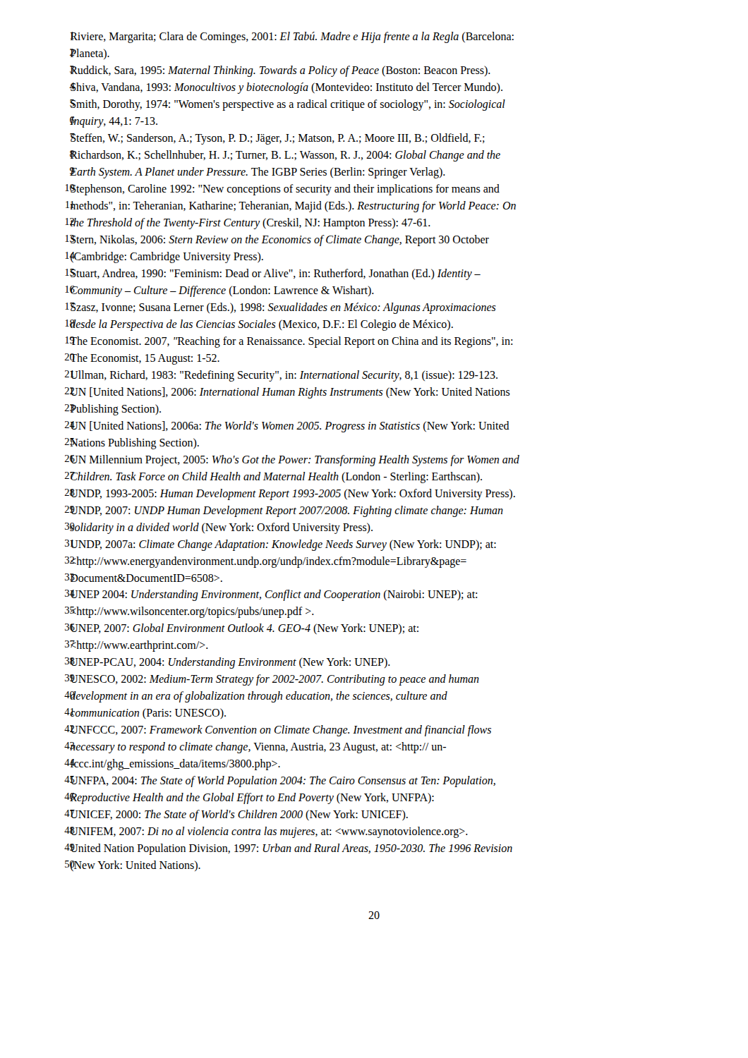Riviere, Margarita; Clara de Cominges, 2001: El Tabú. Madre e Hija frente a la Regla (Barcelona:
Planeta).
Ruddick, Sara, 1995: Maternal Thinking. Towards a Policy of Peace (Boston: Beacon Press).
Shiva, Vandana, 1993: Monocultivos y biotecnología (Montevideo: Instituto del Tercer Mundo).
Smith, Dorothy, 1974: "Women's perspective as a radical critique of sociology", in: Sociological
Inquiry, 44,1: 7-13.
Steffen, W.; Sanderson, A.; Tyson, P. D.; Jäger, J.; Matson, P. A.; Moore III, B.; Oldfield, F.;
Richardson, K.; Schellnhuber, H. J.; Turner, B. L.; Wasson, R. J., 2004: Global Change and the
Earth System. A Planet under Pressure. The IGBP Series (Berlin: Springer Verlag).
Stephenson, Caroline 1992: "New conceptions of security and their implications for means and
methods", in: Teheranian, Katharine; Teheranian, Majid (Eds.). Restructuring for World Peace: On
the Threshold of the Twenty-First Century (Creskil, NJ: Hampton Press): 47-61.
Stern, Nikolas, 2006: Stern Review on the Economics of Climate Change, Report 30 October
(Cambridge: Cambridge University Press).
Stuart, Andrea, 1990: "Feminism: Dead or Alive", in: Rutherford, Jonathan (Ed.) Identity –
Community – Culture – Difference (London: Lawrence & Wishart).
Szasz, Ivonne; Susana Lerner (Eds.), 1998: Sexualidades en México: Algunas Aproximaciones
desde la Perspectiva de las Ciencias Sociales (Mexico, D.F.: El Colegio de México).
The Economist. 2007, "Reaching for a Renaissance. Special Report on China and its Regions", in:
The Economist, 15 August: 1-52.
Ullman, Richard, 1983: "Redefining Security", in: International Security, 8,1 (issue): 129-123.
UN [United Nations], 2006: International Human Rights Instruments (New York: United Nations
Publishing Section).
UN [United Nations], 2006a: The World's Women 2005. Progress in Statistics (New York: United
Nations Publishing Section).
UN Millennium Project, 2005: Who's Got the Power: Transforming Health Systems for Women and
Children. Task Force on Child Health and Maternal Health (London - Sterling: Earthscan).
UNDP, 1993-2005: Human Development Report 1993-2005 (New York: Oxford University Press).
UNDP, 2007: UNDP Human Development Report 2007/2008. Fighting climate change: Human
solidarity in a divided world (New York: Oxford University Press).
UNDP, 2007a: Climate Change Adaptation: Knowledge Needs Survey (New York: UNDP); at:
<http://www.energyandenvironment.undp.org/undp/index.cfm?module=Library&page=
Document&DocumentID=6508>.
UNEP 2004: Understanding Environment, Conflict and Cooperation (Nairobi: UNEP); at:
<http://www.wilsoncenter.org/topics/pubs/unep.pdf >.
UNEP, 2007: Global Environment Outlook 4. GEO-4 (New York: UNEP); at:
<http://www.earthprint.com/>.
UNEP-PCAU, 2004: Understanding Environment (New York: UNEP).
UNESCO, 2002: Medium-Term Strategy for 2002-2007. Contributing to peace and human
development in an era of globalization through education, the sciences, culture and
communication (Paris: UNESCO).
UNFCCC, 2007: Framework Convention on Climate Change. Investment and financial flows
necessary to respond to climate change, Vienna, Austria, 23 August, at: <http:// un-
fccc.int/ghg_emissions_data/items/3800.php>.
UNFPA, 2004: The State of World Population 2004: The Cairo Consensus at Ten: Population,
Reproductive Health and the Global Effort to End Poverty (New York, UNFPA):
UNICEF, 2000: The State of World's Children 2000 (New York: UNICEF).
UNIFEM, 2007: Di no al violencia contra las mujeres, at: <www.saynotoviolence.org>.
United Nation Population Division, 1997: Urban and Rural Areas, 1950-2030. The 1996 Revision
(New York: United Nations).
20